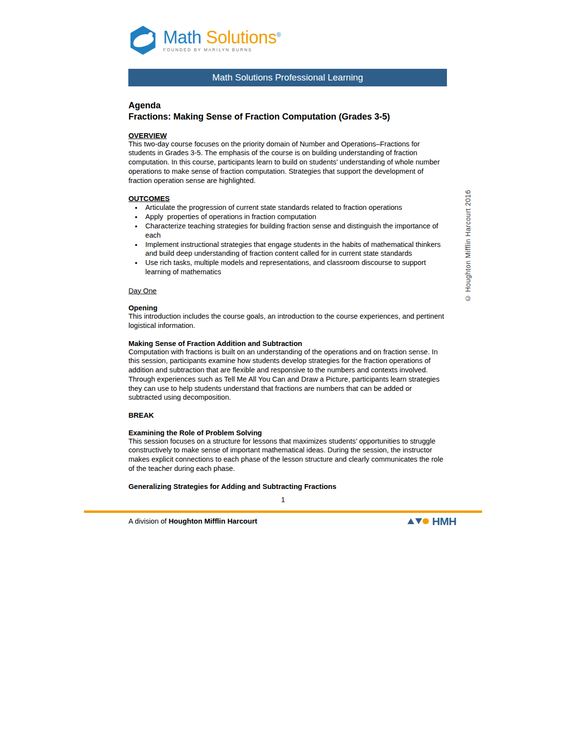Math Solutions®
FOUNDED BY MARILYN BURNS
Math Solutions Professional Learning
AgendaFractions: Making Sense of Fraction Computation (Grades 3-5)
OVERVIEW
This two-day course focuses on the priority domain of Number and Operations–Fractions for students in Grades 3-5. The emphasis of the course is on building understanding of fraction computation. In this course, participants learn to build on students’ understanding of whole number operations to make sense of fraction computation. Strategies that support the development of fraction operation sense are highlighted.
OUTCOMES
Articulate the progression of current state standards related to fraction operations
Apply properties of operations in fraction computation
Characterize teaching strategies for building fraction sense and distinguish the importance of each
Implement instructional strategies that engage students in the habits of mathematical thinkers and build deep understanding of fraction content called for in current state standards
Use rich tasks, multiple models and representations, and classroom discourse to support learning of mathematics
Day One
Opening
This introduction includes the course goals, an introduction to the course experiences, and pertinent logistical information.
Making Sense of Fraction Addition and Subtraction
Computation with fractions is built on an understanding of the operations and on fraction sense. In this session, participants examine how students develop strategies for the fraction operations of addition and subtraction that are flexible and responsive to the numbers and contexts involved. Through experiences such as Tell Me All You Can and Draw a Picture, participants learn strategies they can use to help students understand that fractions are numbers that can be added or subtracted using decomposition.
BREAK
Examining the Role of Problem Solving
This session focuses on a structure for lessons that maximizes students’ opportunities to struggle constructively to make sense of important mathematical ideas. During the session, the instructor makes explicit connections to each phase of the lesson structure and clearly communicates the role of the teacher during each phase.
Generalizing Strategies for Adding and Subtracting Fractions
© Houghton Mifflin Harcourt 2016
1
A division of Houghton Mifflin Harcourt
HMH